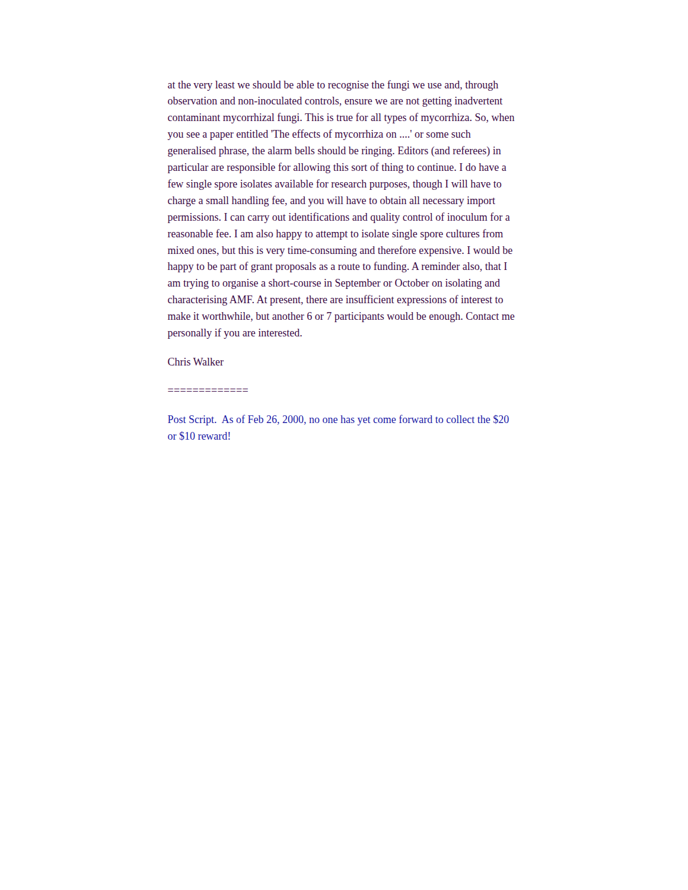at the very least we should be able to recognise the fungi we use and, through observation and non-inoculated controls, ensure we are not getting inadvertent contaminant mycorrhizal fungi. This is true for all types of mycorrhiza. So, when you see a paper entitled 'The effects of mycorrhiza on ....' or some such generalised phrase, the alarm bells should be ringing. Editors (and referees) in particular are responsible for allowing this sort of thing to continue. I do have a few single spore isolates available for research purposes, though I will have to charge a small handling fee, and you will have to obtain all necessary import permissions. I can carry out identifications and quality control of inoculum for a reasonable fee. I am also happy to attempt to isolate single spore cultures from mixed ones, but this is very time-consuming and therefore expensive. I would be happy to be part of grant proposals as a route to funding. A reminder also, that I am trying to organise a short-course in September or October on isolating and characterising AMF. At present, there are insufficient expressions of interest to make it worthwhile, but another 6 or 7 participants would be enough. Contact me personally if you are interested.
Chris Walker
=============
Post Script. As of Feb 26, 2000, no one has yet come forward to collect the $20 or $10 reward!